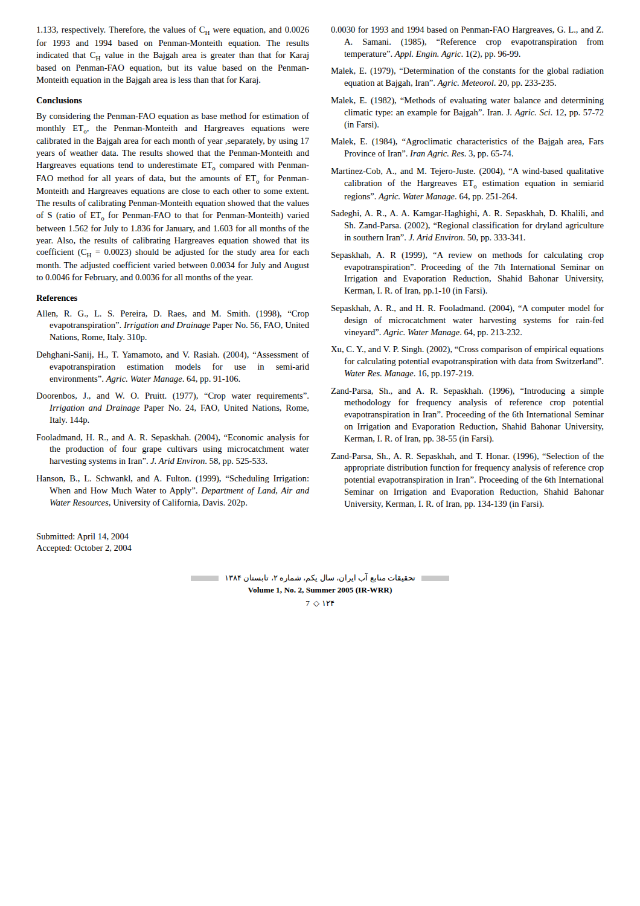1.133, respectively. Therefore, the values of CH were equation, and 0.0026 for 1993 and 1994 based on Penman-Monteith equation. The results indicated that CH value in the Bajgah area is greater than that for Karaj based on Penman-FAO equation, but its value based on the Penman-Monteith equation in the Bajgah area is less than that for Karaj.
Conclusions
By considering the Penman-FAO equation as base method for estimation of monthly ETo, the Penman-Monteith and Hargreaves equations were calibrated in the Bajgah area for each month of year ,separately, by using 17 years of weather data. The results showed that the Penman-Monteith and Hargreaves equations tend to underestimate ETo compared with Penman-FAO method for all years of data, but the amounts of ETo for Penman-Monteith and Hargreaves equations are close to each other to some extent. The results of calibrating Penman-Monteith equation showed that the values of S (ratio of ETo for Penman-FAO to that for Penman-Monteith) varied between 1.562 for July to 1.836 for January, and 1.603 for all months of the year. Also, the results of calibrating Hargreaves equation showed that its coefficient (CH = 0.0023) should be adjusted for the study area for each month. The adjusted coefficient varied between 0.0034 for July and August to 0.0046 for February, and 0.0036 for all months of the year.
References
Allen, R. G., L. S. Pereira, D. Raes, and M. Smith. (1998), “Crop evapotranspiration”. Irrigation and Drainage Paper No. 56, FAO, United Nations, Rome, Italy. 310p.
Dehghani-Sanij, H., T. Yamamoto, and V. Rasiah. (2004), “Assessment of evapotranspiration estimation models for use in semi-arid environments”. Agric. Water Manage. 64, pp. 91-106.
Doorenbos, J., and W. O. Pruitt. (1977), “Crop water requirements”. Irrigation and Drainage Paper No. 24, FAO, United Nations, Rome, Italy. 144p.
Fooladmand, H. R., and A. R. Sepaskhah. (2004), “Economic analysis for the production of four grape cultivars using microcatchment water harvesting systems in Iran”. J. Arid Environ. 58, pp. 525-533.
Hanson, B., L. Schwankl, and A. Fulton. (1999), “Scheduling Irrigation: When and How Much Water to Apply”. Department of Land, Air and Water Resources, University of California, Davis. 202p.
0.0030 for 1993 and 1994 based on Penman-FAO Hargreaves, G. L., and Z. A. Samani. (1985), “Reference crop evapotranspiration from temperature”. Appl. Engin. Agric. 1(2), pp. 96-99.
Malek, E. (1979), “Determination of the constants for the global radiation equation at Bajgah, Iran”. Agric. Meteorol. 20, pp. 233-235.
Malek, E. (1982), “Methods of evaluating water balance and determining climatic type: an example for Bajgah”. Iran. J. Agric. Sci. 12, pp. 57-72 (in Farsi).
Malek, E. (1984), “Agroclimatic characteristics of the Bajgah area, Fars Province of Iran”. Iran Agric. Res. 3, pp. 65-74.
Martinez-Cob, A., and M. Tejero-Juste. (2004), “A wind-based qualitative calibration of the Hargreaves ETo estimation equation in semiarid regions”. Agric. Water Manage. 64, pp. 251-264.
Sadeghi, A. R., A. A. Kamgar-Haghighi, A. R. Sepaskhah, D. Khalili, and Sh. Zand-Parsa. (2002), “Regional classification for dryland agriculture in southern Iran”. J. Arid Environ. 50, pp. 333-341.
Sepaskhah, A. R (1999), “A review on methods for calculating crop evapotranspiration”. Proceeding of the 7th International Seminar on Irrigation and Evaporation Reduction, Shahid Bahonar University, Kerman, I. R. of Iran, pp.1-10 (in Farsi).
Sepaskhah, A. R., and H. R. Fooladmand. (2004), “A computer model for design of microcatchment water harvesting systems for rain-fed vineyard”. Agric. Water Manage. 64, pp. 213-232.
Xu, C. Y., and V. P. Singh. (2002), “Cross comparison of empirical equations for calculating potential evapotranspiration with data from Switzerland”. Water Res. Manage. 16, pp.197-219.
Zand-Parsa, Sh., and A. R. Sepaskhah. (1996), “Introducing a simple methodology for frequency analysis of reference crop potential evapotranspiration in Iran”. Proceeding of the 6th International Seminar on Irrigation and Evaporation Reduction, Shahid Bahonar University, Kerman, I. R. of Iran, pp. 38-55 (in Farsi).
Zand-Parsa, Sh., A. R. Sepaskhah, and T. Honar. (1996), “Selection of the appropriate distribution function for frequency analysis of reference crop potential evapotranspiration in Iran”. Proceeding of the 6th International Seminar on Irrigation and Evaporation Reduction, Shahid Bahonar University, Kerman, I. R. of Iran, pp. 134-139 (in Farsi).
Submitted: April 14, 2004
Accepted: October 2, 2004
تحقیقات منابع آب ایران، سال یکم، شماره ۲، تابستان ۱۳۸۴
Volume 1, No. 2, Summer 2005 (IR-WRR)
7 ◇ ۱۲۴